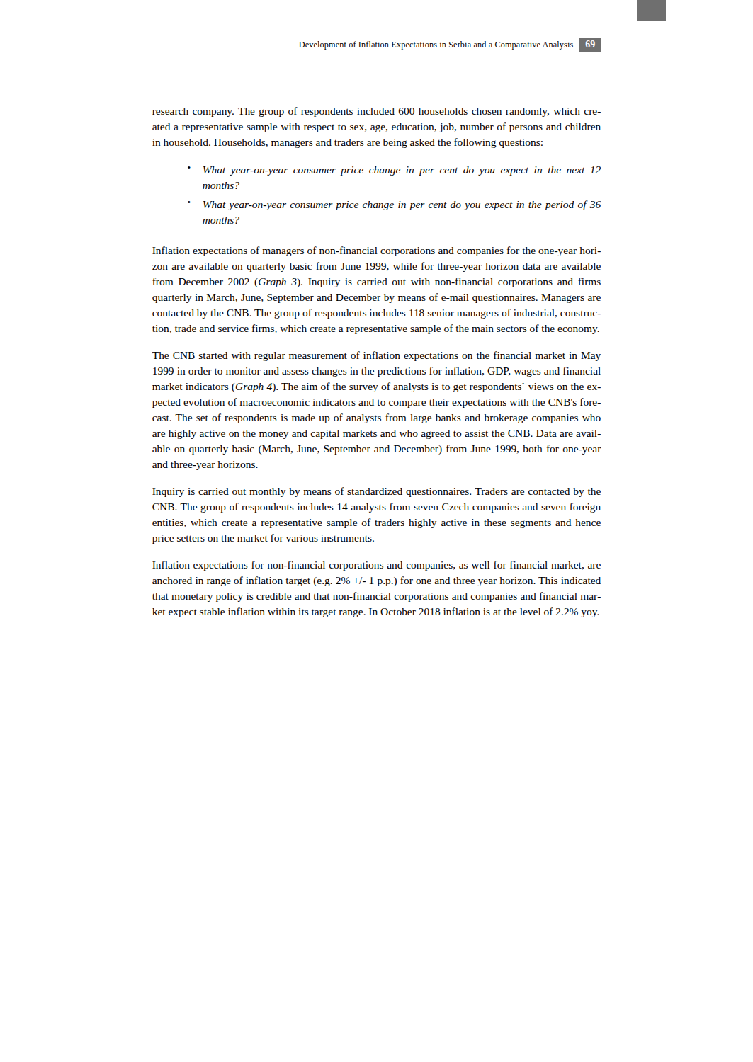Development of Inflation Expectations in Serbia and a Comparative Analysis
69
research company. The group of respondents included 600 households chosen randomly, which created a representative sample with respect to sex, age, education, job, number of persons and children in household. Households, managers and traders are being asked the following questions:
What year-on-year consumer price change in per cent do you expect in the next 12 months?
What year-on-year consumer price change in per cent do you expect in the period of 36 months?
Inflation expectations of managers of non-financial corporations and companies for the one-year horizon are available on quarterly basic from June 1999, while for three-year horizon data are available from December 2002 (Graph 3). Inquiry is carried out with non-financial corporations and firms quarterly in March, June, September and December by means of e-mail questionnaires. Managers are contacted by the CNB. The group of respondents includes 118 senior managers of industrial, construction, trade and service firms, which create a representative sample of the main sectors of the economy.
The CNB started with regular measurement of inflation expectations on the financial market in May 1999 in order to monitor and assess changes in the predictions for inflation, GDP, wages and financial market indicators (Graph 4). The aim of the survey of analysts is to get respondents` views on the expected evolution of macroeconomic indicators and to compare their expectations with the CNB's forecast. The set of respondents is made up of analysts from large banks and brokerage companies who are highly active on the money and capital markets and who agreed to assist the CNB. Data are available on quarterly basic (March, June, September and December) from June 1999, both for one-year and three-year horizons.
Inquiry is carried out monthly by means of standardized questionnaires. Traders are contacted by the CNB. The group of respondents includes 14 analysts from seven Czech companies and seven foreign entities, which create a representative sample of traders highly active in these segments and hence price setters on the market for various instruments.
Inflation expectations for non-financial corporations and companies, as well for financial market, are anchored in range of inflation target (e.g. 2% +/- 1 p.p.) for one and three year horizon. This indicated that monetary policy is credible and that non-financial corporations and companies and financial market expect stable inflation within its target range. In October 2018 inflation is at the level of 2.2% yoy.